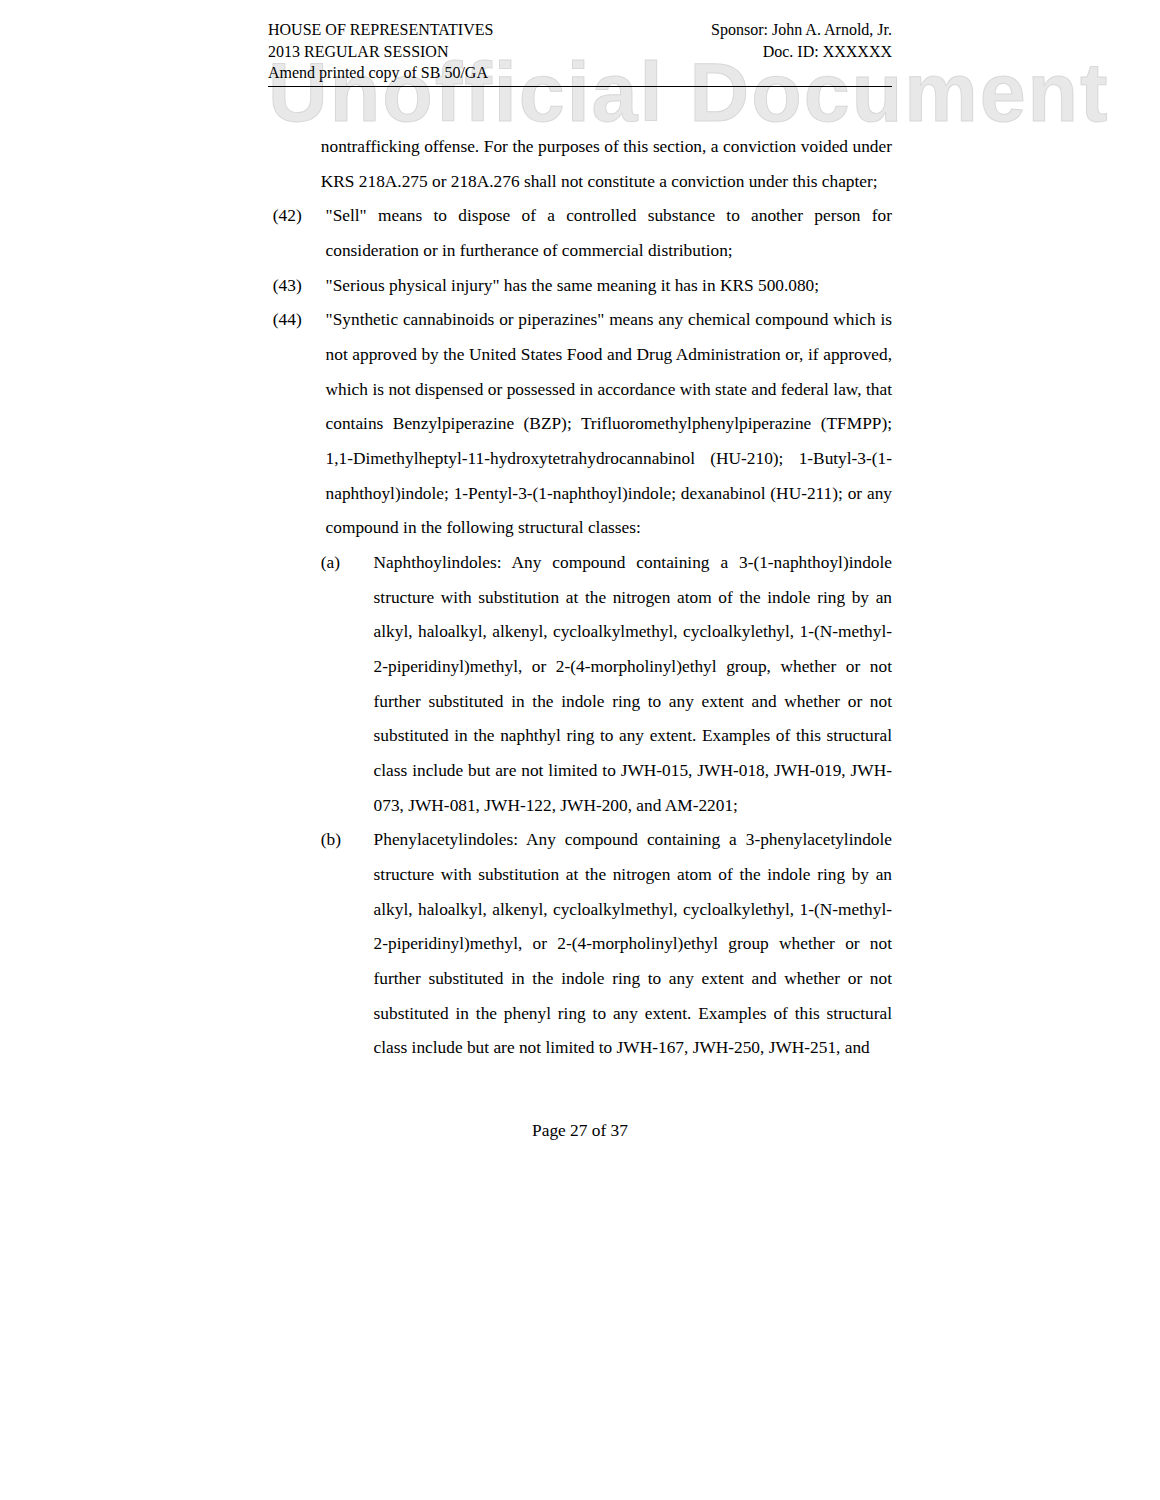Unofficial Document
HOUSE OF REPRESENTATIVES
Sponsor: John A. Arnold, Jr.
2013 REGULAR SESSION
Doc. ID: XXXXXX
Amend printed copy of SB 50/GA
nontrafficking offense. For the purposes of this section, a conviction voided under KRS 218A.275 or 218A.276 shall not constitute a conviction under this chapter;
(42)
"Sell" means to dispose of a controlled substance to another person for consideration or in furtherance of commercial distribution;
(43)
"Serious physical injury" has the same meaning it has in KRS 500.080;
(44)
"Synthetic cannabinoids or piperazines" means any chemical compound which is not approved by the United States Food and Drug Administration or, if approved, which is not dispensed or possessed in accordance with state and federal law, that contains Benzylpiperazine (BZP); Trifluoromethylphenylpiperazine (TFMPP); 1,1-Dimethylheptyl-11-hydroxytetrahydrocannabinol (HU-210); 1-Butyl-3-(1-naphthoyl)indole; 1-Pentyl-3-(1-naphthoyl)indole; dexanabinol (HU-211); or any compound in the following structural classes:
(a)
Naphthoylindoles: Any compound containing a 3-(1-naphthoyl)indole structure with substitution at the nitrogen atom of the indole ring by an alkyl, haloalkyl, alkenyl, cycloalkylmethyl, cycloalkylethyl, 1-(N-methyl-2-piperidinyl)methyl, or 2-(4-morpholinyl)ethyl group, whether or not further substituted in the indole ring to any extent and whether or not substituted in the naphthyl ring to any extent. Examples of this structural class include but are not limited to JWH-015, JWH-018, JWH-019, JWH-073, JWH-081, JWH-122, JWH-200, and AM-2201;
(b)
Phenylacetylindoles: Any compound containing a 3-phenylacetylindole structure with substitution at the nitrogen atom of the indole ring by an alkyl, haloalkyl, alkenyl, cycloalkylmethyl, cycloalkylethyl, 1-(N-methyl-2-piperidinyl)methyl, or 2-(4-morpholinyl)ethyl group whether or not further substituted in the indole ring to any extent and whether or not substituted in the phenyl ring to any extent. Examples of this structural class include but are not limited to JWH-167, JWH-250, JWH-251, and
Page 27 of 37